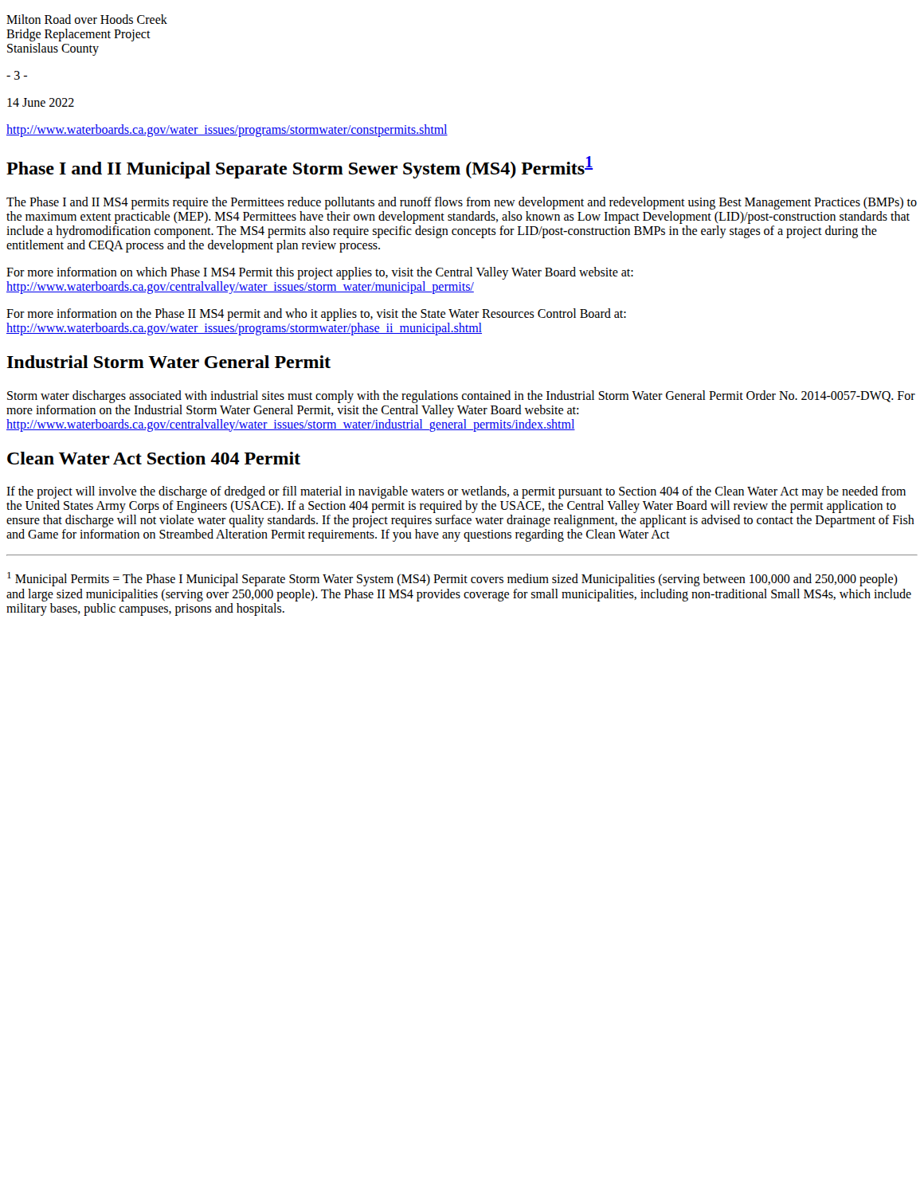Milton Road over Hoods Creek
Bridge Replacement Project
Stanislaus County
- 3 -
14 June 2022
http://www.waterboards.ca.gov/water_issues/programs/stormwater/constpermits.shtml
Phase I and II Municipal Separate Storm Sewer System (MS4) Permits1
The Phase I and II MS4 permits require the Permittees reduce pollutants and runoff flows from new development and redevelopment using Best Management Practices (BMPs) to the maximum extent practicable (MEP). MS4 Permittees have their own development standards, also known as Low Impact Development (LID)/post-construction standards that include a hydromodification component. The MS4 permits also require specific design concepts for LID/post-construction BMPs in the early stages of a project during the entitlement and CEQA process and the development plan review process.
For more information on which Phase I MS4 Permit this project applies to, visit the Central Valley Water Board website at:
http://www.waterboards.ca.gov/centralvalley/water_issues/storm_water/municipal_permits/
For more information on the Phase II MS4 permit and who it applies to, visit the State Water Resources Control Board at:
http://www.waterboards.ca.gov/water_issues/programs/stormwater/phase_ii_municipal.shtml
Industrial Storm Water General Permit
Storm water discharges associated with industrial sites must comply with the regulations contained in the Industrial Storm Water General Permit Order No. 2014-0057-DWQ. For more information on the Industrial Storm Water General Permit, visit the Central Valley Water Board website at:
http://www.waterboards.ca.gov/centralvalley/water_issues/storm_water/industrial_general_permits/index.shtml
Clean Water Act Section 404 Permit
If the project will involve the discharge of dredged or fill material in navigable waters or wetlands, a permit pursuant to Section 404 of the Clean Water Act may be needed from the United States Army Corps of Engineers (USACE). If a Section 404 permit is required by the USACE, the Central Valley Water Board will review the permit application to ensure that discharge will not violate water quality standards. If the project requires surface water drainage realignment, the applicant is advised to contact the Department of Fish and Game for information on Streambed Alteration Permit requirements. If you have any questions regarding the Clean Water Act
1 Municipal Permits = The Phase I Municipal Separate Storm Water System (MS4) Permit covers medium sized Municipalities (serving between 100,000 and 250,000 people) and large sized municipalities (serving over 250,000 people). The Phase II MS4 provides coverage for small municipalities, including non-traditional Small MS4s, which include military bases, public campuses, prisons and hospitals.